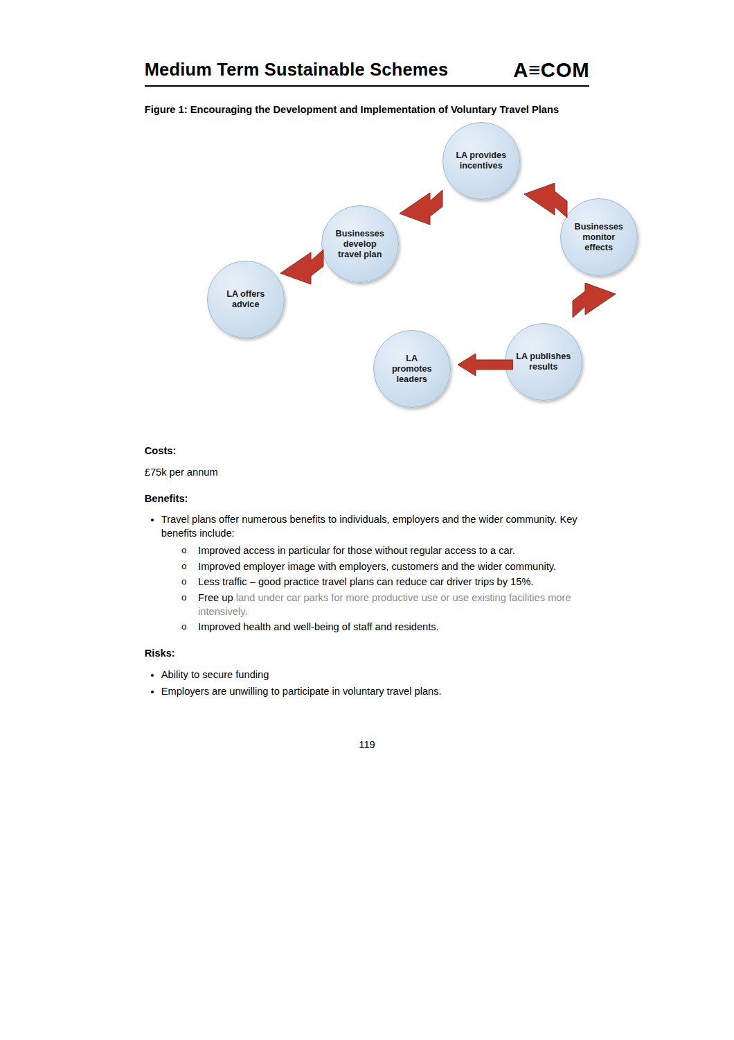Medium Term Sustainable Schemes
A≡COM
Figure 1: Encouraging the Development and Implementation of Voluntary Travel Plans
LA provides
incentives
Businesses
monitor
effects
LA publishes
results
LA
promotes
leaders
Businesses
develop
travel plan
LA offers
advice
Costs:
£75k per annum
Benefits:
Travel plans offer numerous benefits to individuals, employers and the wider community. Key benefits include:
Improved access in particular for those without regular access to a car.
Improved employer image with employers, customers and the wider community.
Less traffic – good practice travel plans can reduce car driver trips by 15%.
Free up land under car parks for more productive use or use existing facilities more intensively.
Improved health and well-being of staff and residents.
Risks:
Ability to secure funding
Employers are unwilling to participate in voluntary travel plans.
119